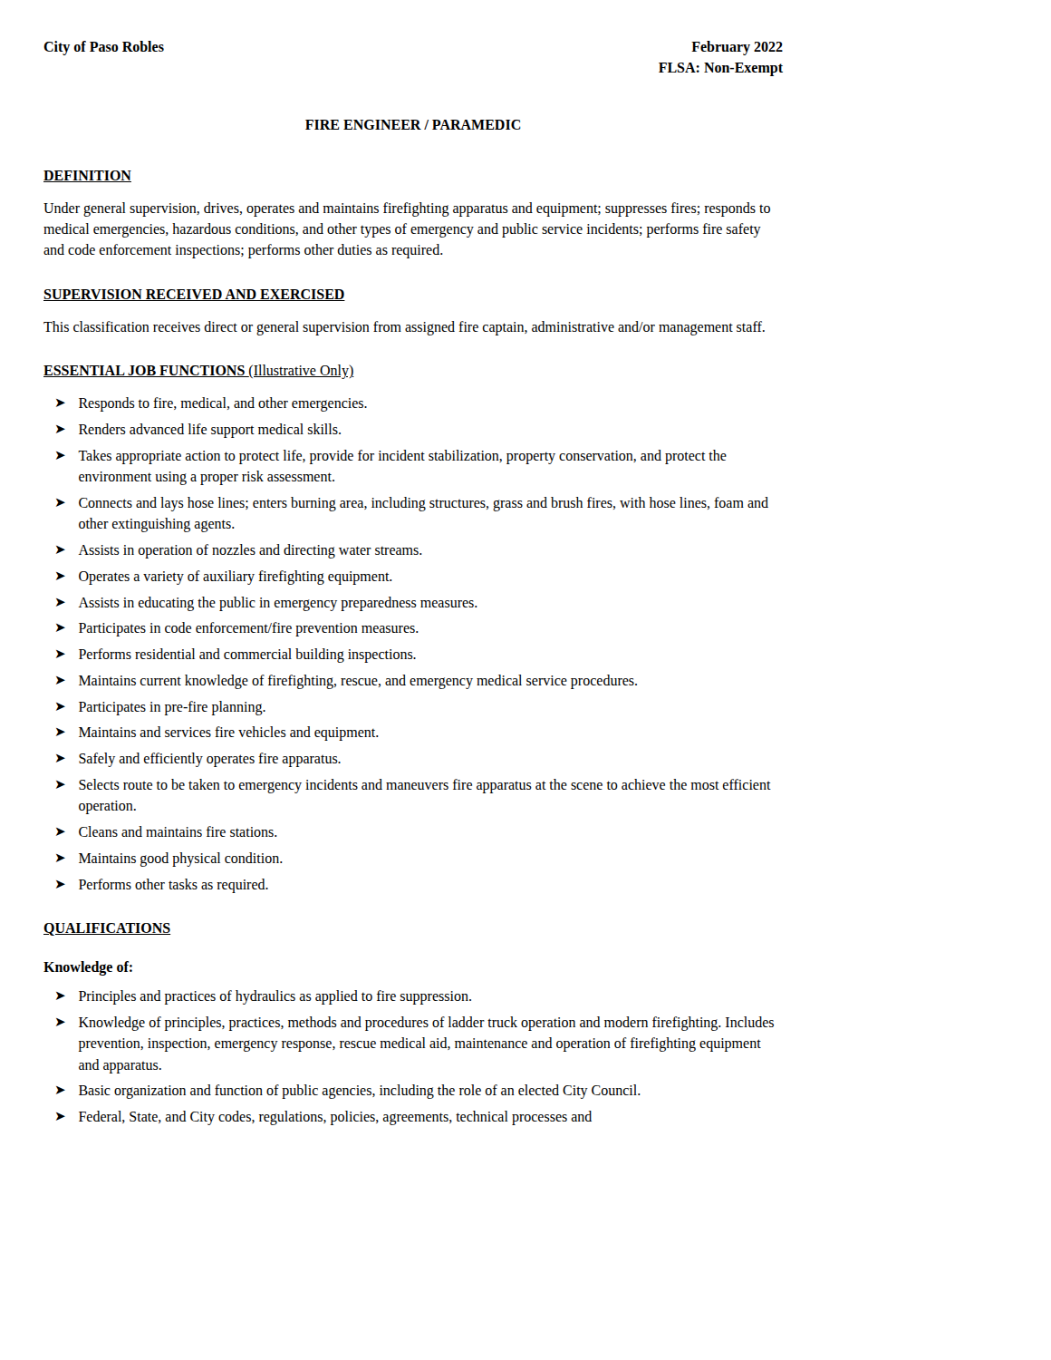City of Paso Robles
February 2022
FLSA: Non-Exempt
FIRE ENGINEER / PARAMEDIC
DEFINITION
Under general supervision, drives, operates and maintains firefighting apparatus and equipment; suppresses fires; responds to medical emergencies, hazardous conditions, and other types of emergency and public service incidents; performs fire safety and code enforcement inspections; performs other duties as required.
SUPERVISION RECEIVED AND EXERCISED
This classification receives direct or general supervision from assigned fire captain, administrative and/or management staff.
ESSENTIAL JOB FUNCTIONS (Illustrative Only)
Responds to fire, medical, and other emergencies.
Renders advanced life support medical skills.
Takes appropriate action to protect life, provide for incident stabilization, property conservation, and protect the environment using a proper risk assessment.
Connects and lays hose lines; enters burning area, including structures, grass and brush fires, with hose lines, foam and other extinguishing agents.
Assists in operation of nozzles and directing water streams.
Operates a variety of auxiliary firefighting equipment.
Assists in educating the public in emergency preparedness measures.
Participates in code enforcement/fire prevention measures.
Performs residential and commercial building inspections.
Maintains current knowledge of firefighting, rescue, and emergency medical service procedures.
Participates in pre-fire planning.
Maintains and services fire vehicles and equipment.
Safely and efficiently operates fire apparatus.
Selects route to be taken to emergency incidents and maneuvers fire apparatus at the scene to achieve the most efficient operation.
Cleans and maintains fire stations.
Maintains good physical condition.
Performs other tasks as required.
QUALIFICATIONS
Knowledge of:
Principles and practices of hydraulics as applied to fire suppression.
Knowledge of principles, practices, methods and procedures of ladder truck operation and modern firefighting. Includes prevention, inspection, emergency response, rescue medical aid, maintenance and operation of firefighting equipment and apparatus.
Basic organization and function of public agencies, including the role of an elected City Council.
Federal, State, and City codes, regulations, policies, agreements, technical processes and